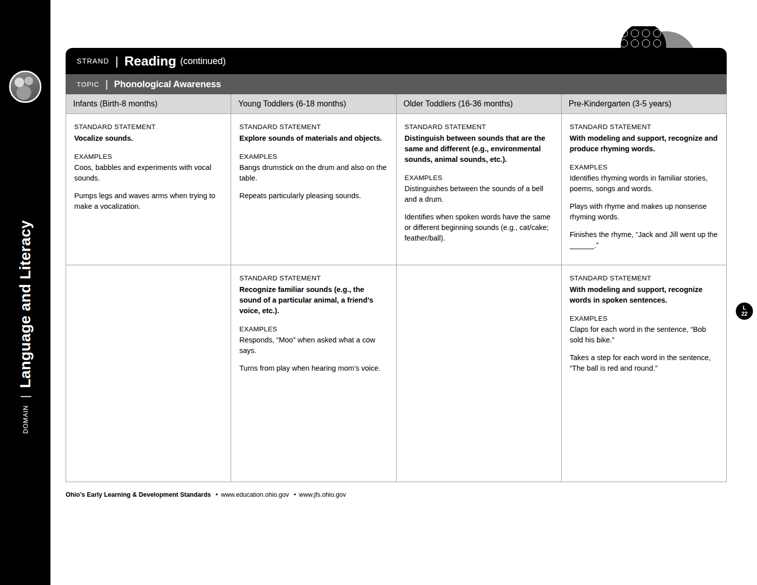DOMAIN | Language and Literacy
STRAND | Reading (continued)
TOPIC | Phonological Awareness
| Infants (Birth-8 months) | Young Toddlers (6-18 months) | Older Toddlers (16-36 months) | Pre-Kindergarten (3-5 years) |
| --- | --- | --- | --- |
| STANDARD STATEMENT Vocalize sounds. EXAMPLES Coos, babbles and experiments with vocal sounds. Pumps legs and waves arms when trying to make a vocalization. | STANDARD STATEMENT Explore sounds of materials and objects. EXAMPLES Bangs drumstick on the drum and also on the table. Repeats particularly pleasing sounds. | STANDARD STATEMENT Distinguish between sounds that are the same and different (e.g., environmental sounds, animal sounds, etc.). EXAMPLES Distinguishes between the sounds of a bell and a drum. Identifies when spoken words have the same or different beginning sounds (e.g., cat/cake; feather/ball). | STANDARD STATEMENT With modeling and support, recognize and produce rhyming words. EXAMPLES Identifies rhyming words in familiar stories, poems, songs and words. Plays with rhyme and makes up nonsense rhyming words. Finishes the rhyme, “Jack and Jill went up the ______.” |
| | STANDARD STATEMENT Recognize familiar sounds (e.g., the sound of a particular animal, a friend’s voice, etc.). EXAMPLES Responds, “Moo” when asked what a cow says. Turns from play when hearing mom’s voice. | | STANDARD STATEMENT With modeling and support, recognize words in spoken sentences. EXAMPLES Claps for each word in the sentence, “Bob sold his bike.” Takes a step for each word in the sentence, “The ball is red and round.” |
Ohio’s Early Learning & Development Standards •www.education.ohio.gov •www.jfs.ohio.gov
L 22